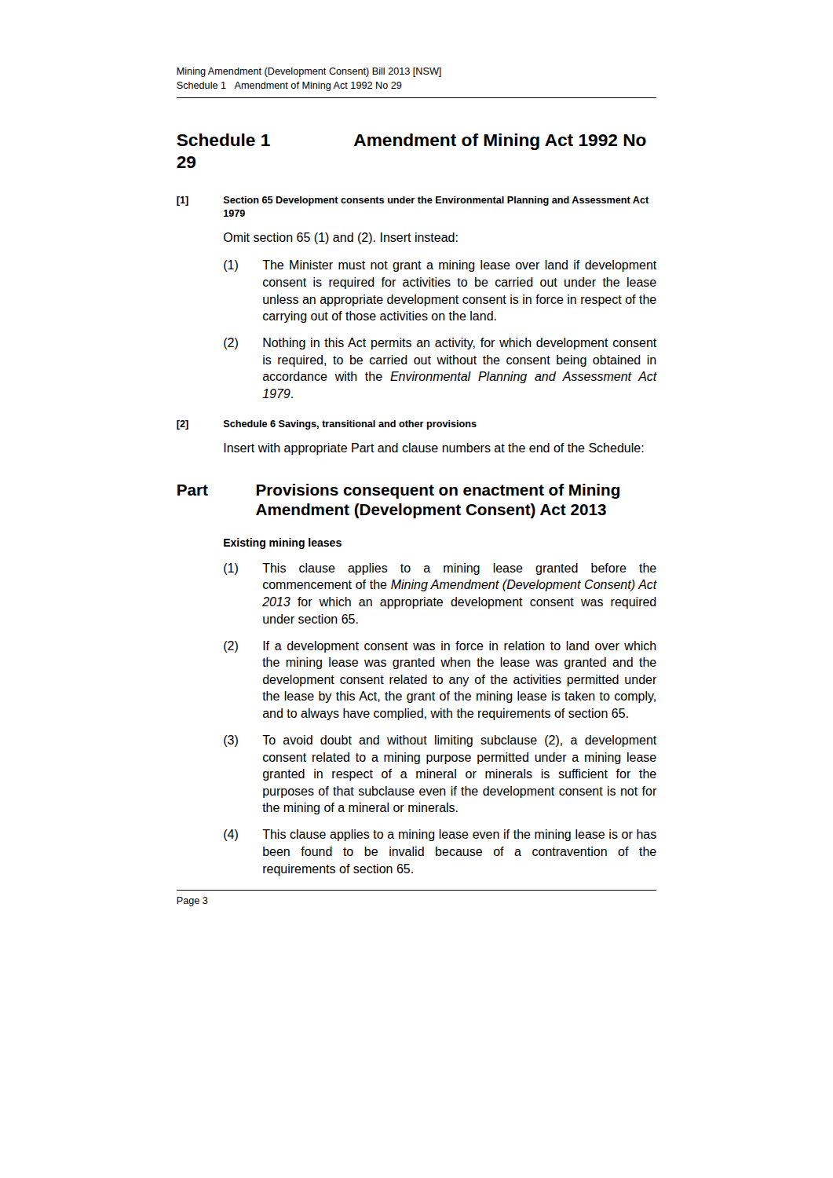Mining Amendment (Development Consent) Bill 2013 [NSW] Schedule 1 Amendment of Mining Act 1992 No 29
Schedule 1 Amendment of Mining Act 1992 No 29
[1] Section 65 Development consents under the Environmental Planning and Assessment Act 1979
Omit section 65 (1) and (2). Insert instead:
(1) The Minister must not grant a mining lease over land if development consent is required for activities to be carried out under the lease unless an appropriate development consent is in force in respect of the carrying out of those activities on the land.
(2) Nothing in this Act permits an activity, for which development consent is required, to be carried out without the consent being obtained in accordance with the Environmental Planning and Assessment Act 1979.
[2] Schedule 6 Savings, transitional and other provisions
Insert with appropriate Part and clause numbers at the end of the Schedule:
Part Provisions consequent on enactment of Mining Amendment (Development Consent) Act 2013
Existing mining leases
(1) This clause applies to a mining lease granted before the commencement of the Mining Amendment (Development Consent) Act 2013 for which an appropriate development consent was required under section 65.
(2) If a development consent was in force in relation to land over which the mining lease was granted when the lease was granted and the development consent related to any of the activities permitted under the lease by this Act, the grant of the mining lease is taken to comply, and to always have complied, with the requirements of section 65.
(3) To avoid doubt and without limiting subclause (2), a development consent related to a mining purpose permitted under a mining lease granted in respect of a mineral or minerals is sufficient for the purposes of that subclause even if the development consent is not for the mining of a mineral or minerals.
(4) This clause applies to a mining lease even if the mining lease is or has been found to be invalid because of a contravention of the requirements of section 65.
Page 3